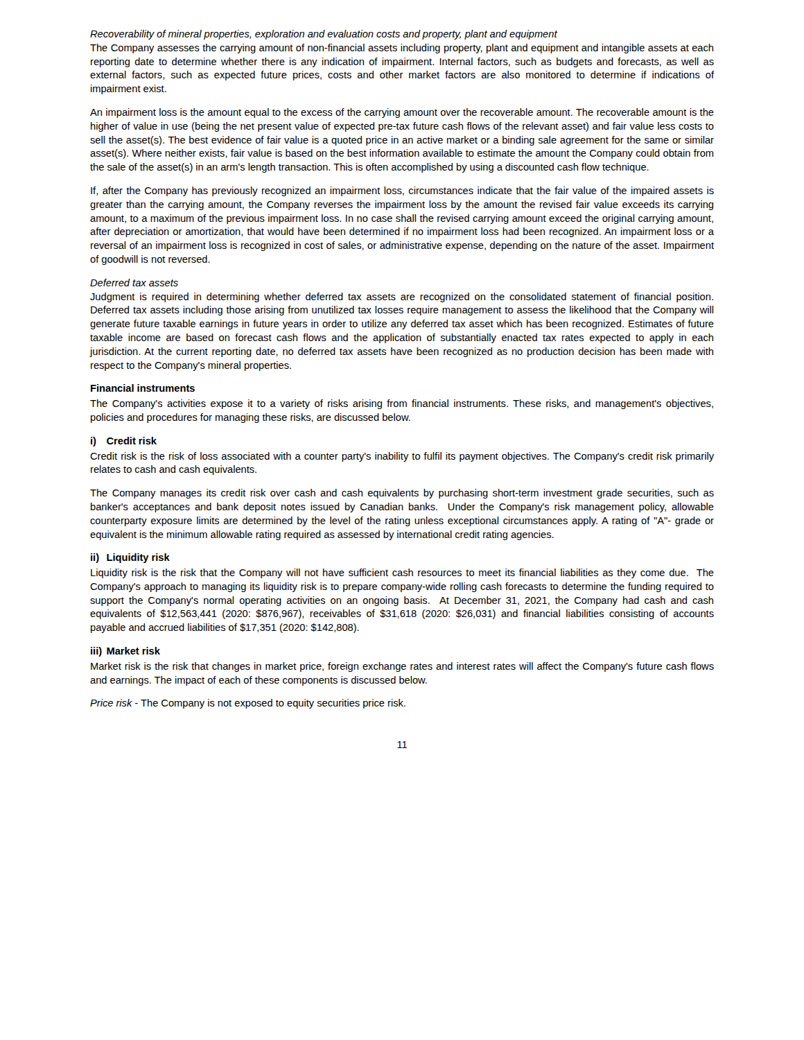Recoverability of mineral properties, exploration and evaluation costs and property, plant and equipment
The Company assesses the carrying amount of non-financial assets including property, plant and equipment and intangible assets at each reporting date to determine whether there is any indication of impairment. Internal factors, such as budgets and forecasts, as well as external factors, such as expected future prices, costs and other market factors are also monitored to determine if indications of impairment exist.
An impairment loss is the amount equal to the excess of the carrying amount over the recoverable amount. The recoverable amount is the higher of value in use (being the net present value of expected pre-tax future cash flows of the relevant asset) and fair value less costs to sell the asset(s). The best evidence of fair value is a quoted price in an active market or a binding sale agreement for the same or similar asset(s). Where neither exists, fair value is based on the best information available to estimate the amount the Company could obtain from the sale of the asset(s) in an arm's length transaction. This is often accomplished by using a discounted cash flow technique.
If, after the Company has previously recognized an impairment loss, circumstances indicate that the fair value of the impaired assets is greater than the carrying amount, the Company reverses the impairment loss by the amount the revised fair value exceeds its carrying amount, to a maximum of the previous impairment loss. In no case shall the revised carrying amount exceed the original carrying amount, after depreciation or amortization, that would have been determined if no impairment loss had been recognized. An impairment loss or a reversal of an impairment loss is recognized in cost of sales, or administrative expense, depending on the nature of the asset. Impairment of goodwill is not reversed.
Deferred tax assets
Judgment is required in determining whether deferred tax assets are recognized on the consolidated statement of financial position. Deferred tax assets including those arising from unutilized tax losses require management to assess the likelihood that the Company will generate future taxable earnings in future years in order to utilize any deferred tax asset which has been recognized. Estimates of future taxable income are based on forecast cash flows and the application of substantially enacted tax rates expected to apply in each jurisdiction. At the current reporting date, no deferred tax assets have been recognized as no production decision has been made with respect to the Company's mineral properties.
Financial instruments
The Company's activities expose it to a variety of risks arising from financial instruments. These risks, and management's objectives, policies and procedures for managing these risks, are discussed below.
i) Credit risk
Credit risk is the risk of loss associated with a counter party's inability to fulfil its payment objectives. The Company's credit risk primarily relates to cash and cash equivalents.
The Company manages its credit risk over cash and cash equivalents by purchasing short-term investment grade securities, such as banker's acceptances and bank deposit notes issued by Canadian banks. Under the Company's risk management policy, allowable counterparty exposure limits are determined by the level of the rating unless exceptional circumstances apply. A rating of "A"- grade or equivalent is the minimum allowable rating required as assessed by international credit rating agencies.
ii) Liquidity risk
Liquidity risk is the risk that the Company will not have sufficient cash resources to meet its financial liabilities as they come due. The Company's approach to managing its liquidity risk is to prepare company-wide rolling cash forecasts to determine the funding required to support the Company's normal operating activities on an ongoing basis. At December 31, 2021, the Company had cash and cash equivalents of $12,563,441 (2020: $876,967), receivables of $31,618 (2020: $26,031) and financial liabilities consisting of accounts payable and accrued liabilities of $17,351 (2020: $142,808).
iii) Market risk
Market risk is the risk that changes in market price, foreign exchange rates and interest rates will affect the Company's future cash flows and earnings. The impact of each of these components is discussed below.
Price risk - The Company is not exposed to equity securities price risk.
11